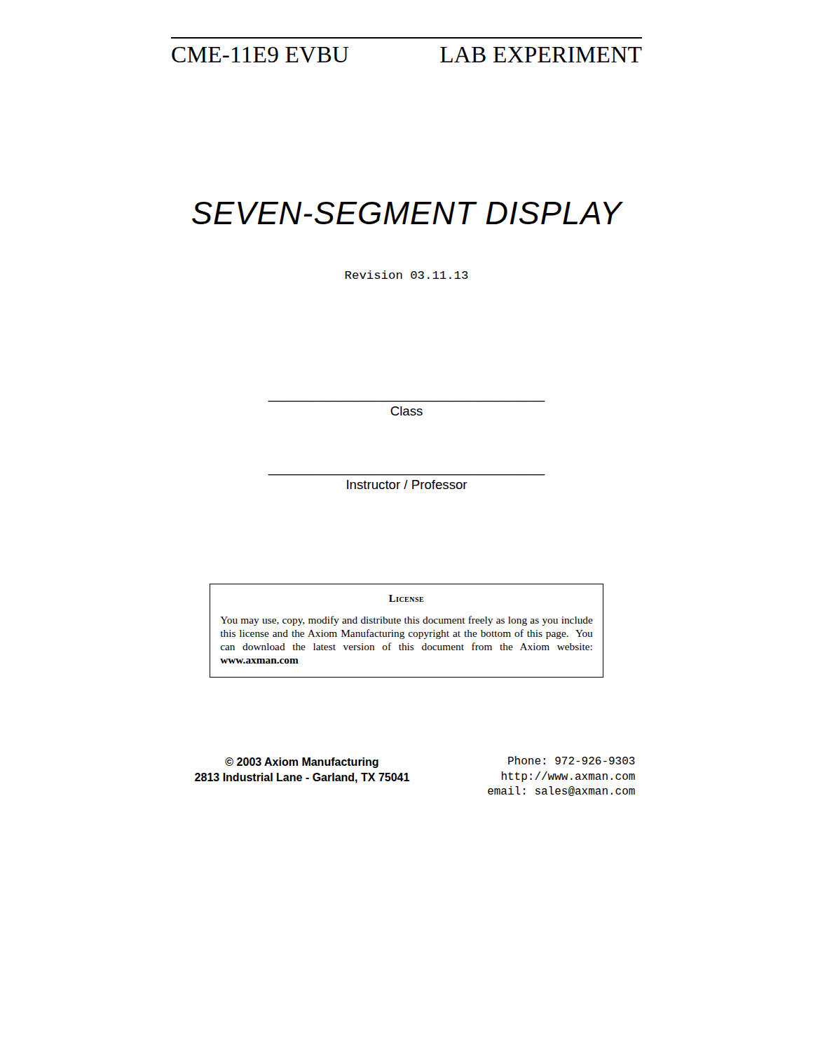CME-11E9 EVBU LAB EXPERIMENT
SEVEN-SEGMENT DISPLAY
Revision 03.11.13
______________________________________
Class
______________________________________
Instructor / Professor
License
You may use, copy, modify and distribute this document freely as long as you include this license and the Axiom Manufacturing copyright at the bottom of this page. You can download the latest version of this document from the Axiom website: www.axman.com
© 2003 Axiom Manufacturing
2813 Industrial Lane - Garland, TX 75041
Phone: 972-926-9303
http://www.axman.com
email: sales@axman.com